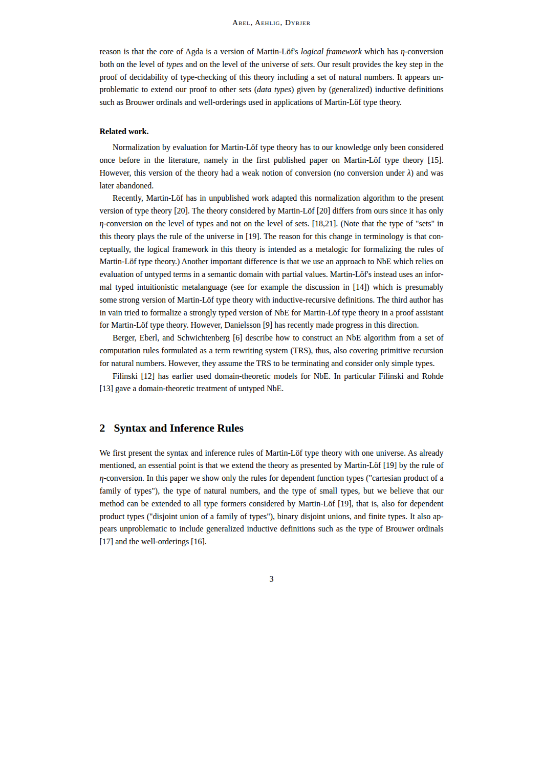Abel, Aehlig, Dybjer
reason is that the core of Agda is a version of Martin-Löf's logical framework which has η-conversion both on the level of types and on the level of the universe of sets. Our result provides the key step in the proof of decidability of type-checking of this theory including a set of natural numbers. It appears unproblematic to extend our proof to other sets (data types) given by (generalized) inductive definitions such as Brouwer ordinals and well-orderings used in applications of Martin-Löf type theory.
Related work.
Normalization by evaluation for Martin-Löf type theory has to our knowledge only been considered once before in the literature, namely in the first published paper on Martin-Löf type theory [15]. However, this version of the theory had a weak notion of conversion (no conversion under λ) and was later abandoned.
Recently, Martin-Löf has in unpublished work adapted this normalization algorithm to the present version of type theory [20]. The theory considered by Martin-Löf [20] differs from ours since it has only η-conversion on the level of types and not on the level of sets. [18,21]. (Note that the type of "sets" in this theory plays the rule of the universe in [19]. The reason for this change in terminology is that conceptually, the logical framework in this theory is intended as a metalogic for formalizing the rules of Martin-Löf type theory.) Another important difference is that we use an approach to NbE which relies on evaluation of untyped terms in a semantic domain with partial values. Martin-Löf's instead uses an informal typed intuitionistic metalanguage (see for example the discussion in [14]) which is presumably some strong version of Martin-Löf type theory with inductive-recursive definitions. The third author has in vain tried to formalize a strongly typed version of NbE for Martin-Löf type theory in a proof assistant for Martin-Löf type theory. However, Danielsson [9] has recently made progress in this direction.
Berger, Eberl, and Schwichtenberg [6] describe how to construct an NbE algorithm from a set of computation rules formulated as a term rewriting system (TRS), thus, also covering primitive recursion for natural numbers. However, they assume the TRS to be terminating and consider only simple types.
Filinski [12] has earlier used domain-theoretic models for NbE. In particular Filinski and Rohde [13] gave a domain-theoretic treatment of untyped NbE.
2 Syntax and Inference Rules
We first present the syntax and inference rules of Martin-Löf type theory with one universe. As already mentioned, an essential point is that we extend the theory as presented by Martin-Löf [19] by the rule of η-conversion. In this paper we show only the rules for dependent function types ("cartesian product of a family of types"), the type of natural numbers, and the type of small types, but we believe that our method can be extended to all type formers considered by Martin-Löf [19], that is, also for dependent product types ("disjoint union of a family of types"), binary disjoint unions, and finite types. It also appears unproblematic to include generalized inductive definitions such as the type of Brouwer ordinals [17] and the well-orderings [16].
3